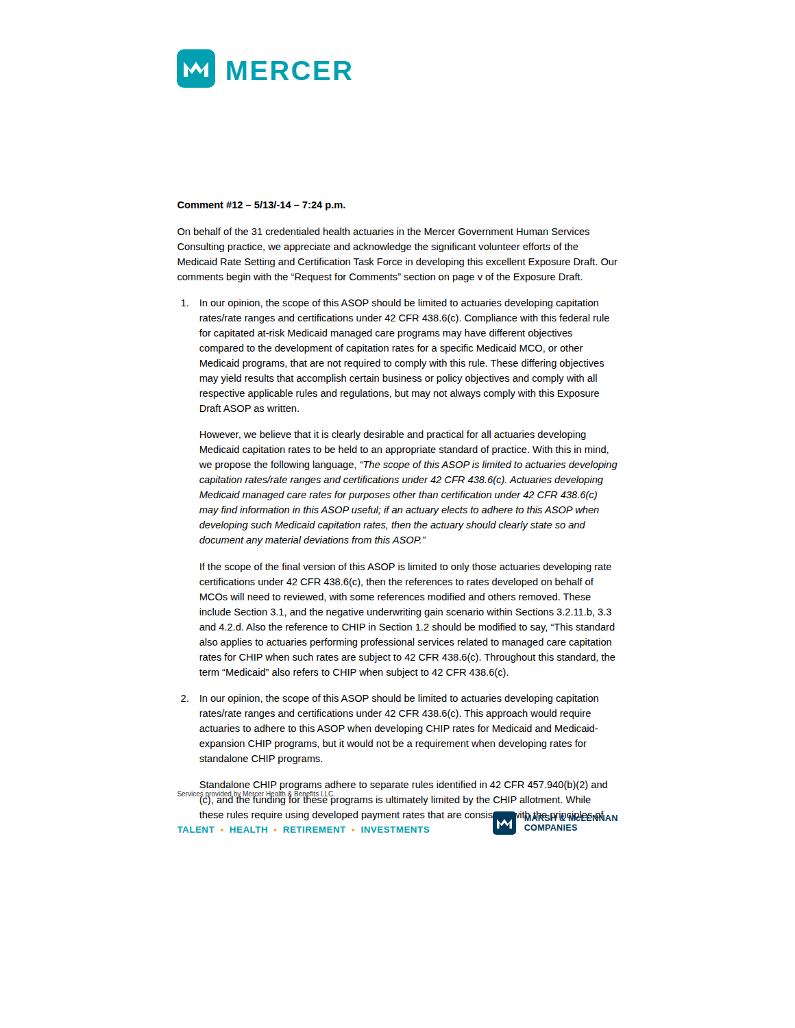MERCER
Comment #12 – 5/13/-14 – 7:24 p.m.
On behalf of the 31 credentialed health actuaries in the Mercer Government Human Services Consulting practice, we appreciate and acknowledge the significant volunteer efforts of the Medicaid Rate Setting and Certification Task Force in developing this excellent Exposure Draft. Our comments begin with the “Request for Comments” section on page v of the Exposure Draft.
In our opinion, the scope of this ASOP should be limited to actuaries developing capitation rates/rate ranges and certifications under 42 CFR 438.6(c). Compliance with this federal rule for capitated at-risk Medicaid managed care programs may have different objectives compared to the development of capitation rates for a specific Medicaid MCO, or other Medicaid programs, that are not required to comply with this rule. These differing objectives may yield results that accomplish certain business or policy objectives and comply with all respective applicable rules and regulations, but may not always comply with this Exposure Draft ASOP as written.
However, we believe that it is clearly desirable and practical for all actuaries developing Medicaid capitation rates to be held to an appropriate standard of practice. With this in mind, we propose the following language, “The scope of this ASOP is limited to actuaries developing capitation rates/rate ranges and certifications under 42 CFR 438.6(c). Actuaries developing Medicaid managed care rates for purposes other than certification under 42 CFR 438.6(c) may find information in this ASOP useful; if an actuary elects to adhere to this ASOP when developing such Medicaid capitation rates, then the actuary should clearly state so and document any material deviations from this ASOP.”
If the scope of the final version of this ASOP is limited to only those actuaries developing rate certifications under 42 CFR 438.6(c), then the references to rates developed on behalf of MCOs will need to reviewed, with some references modified and others removed. These include Section 3.1, and the negative underwriting gain scenario within Sections 3.2.11.b, 3.3 and 4.2.d. Also the reference to CHIP in Section 1.2 should be modified to say, “This standard also applies to actuaries performing professional services related to managed care capitation rates for CHIP when such rates are subject to 42 CFR 438.6(c). Throughout this standard, the term “Medicaid” also refers to CHIP when subject to 42 CFR 438.6(c).
In our opinion, the scope of this ASOP should be limited to actuaries developing capitation rates/rate ranges and certifications under 42 CFR 438.6(c). This approach would require actuaries to adhere to this ASOP when developing CHIP rates for Medicaid and Medicaid-expansion CHIP programs, but it would not be a requirement when developing rates for standalone CHIP programs.
Standalone CHIP programs adhere to separate rules identified in 42 CFR 457.940(b)(2) and (c), and the funding for these programs is ultimately limited by the CHIP allotment. While these rules require using developed payment rates that are consistent with the principles of
Services provided by Mercer Health & Benefits LLC.
TALENT • HEALTH • RETIREMENT • INVESTMENTS
MARSH & McLENNAN
COMPANIES